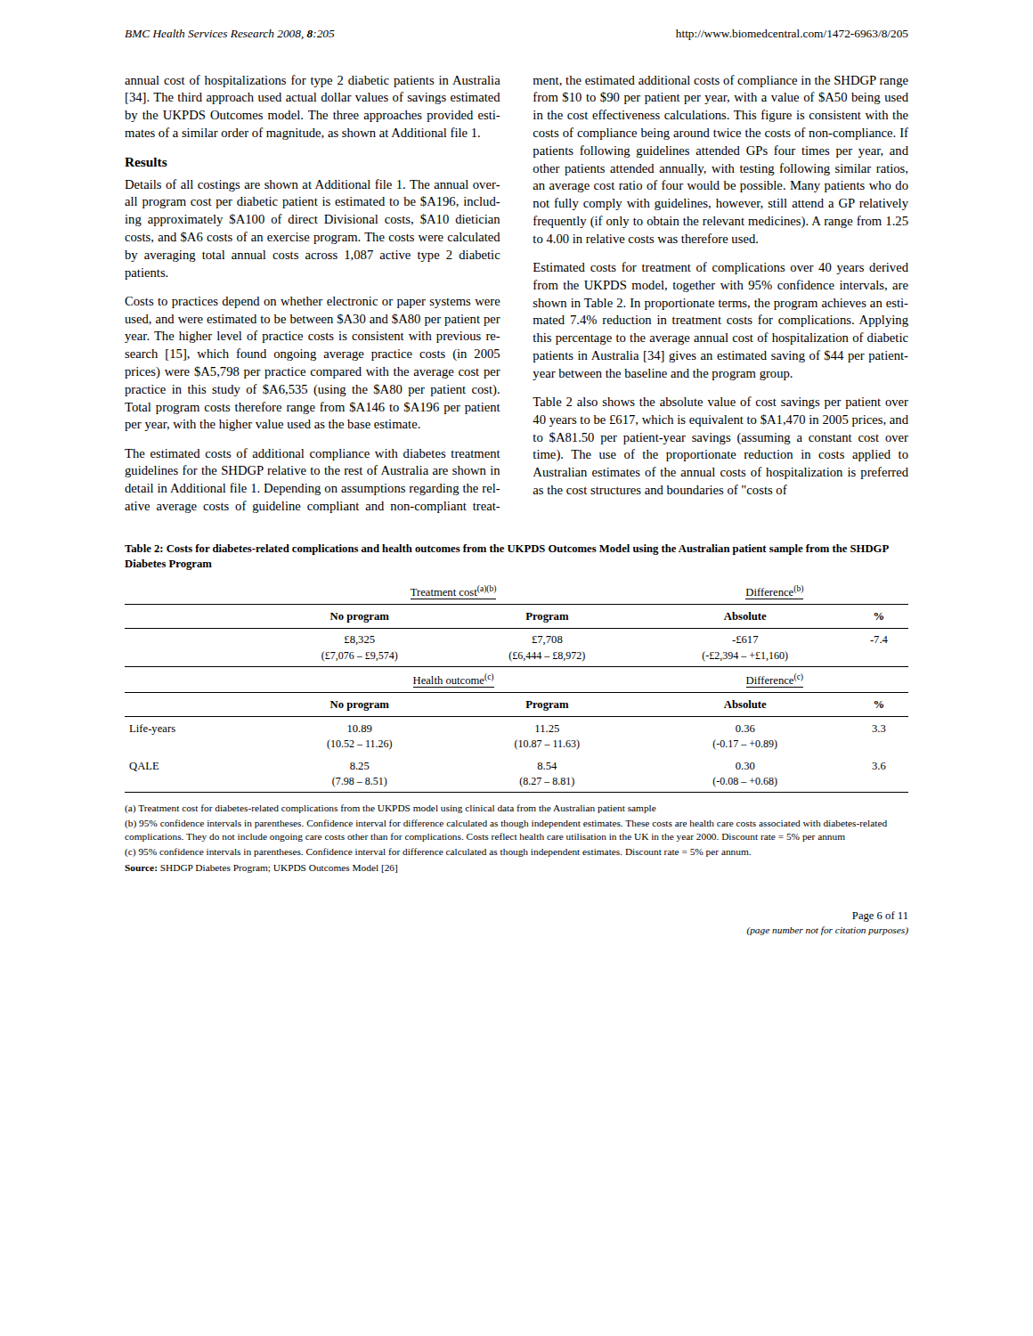BMC Health Services Research 2008, 8:205
http://www.biomedcentral.com/1472-6963/8/205
annual cost of hospitalizations for type 2 diabetic patients in Australia [34]. The third approach used actual dollar values of savings estimated by the UKPDS Outcomes model. The three approaches provided estimates of a similar order of magnitude, as shown at Additional file 1.
Results
Details of all costings are shown at Additional file 1. The annual overall program cost per diabetic patient is estimated to be $A196, including approximately $A100 of direct Divisional costs, $A10 dietician costs, and $A6 costs of an exercise program. The costs were calculated by averaging total annual costs across 1,087 active type 2 diabetic patients.
Costs to practices depend on whether electronic or paper systems were used, and were estimated to be between $A30 and $A80 per patient per year. The higher level of practice costs is consistent with previous research [15], which found ongoing average practice costs (in 2005 prices) were $A5,798 per practice compared with the average cost per practice in this study of $A6,535 (using the $A80 per patient cost). Total program costs therefore range from $A146 to $A196 per patient per year, with the higher value used as the base estimate.
The estimated costs of additional compliance with diabetes treatment guidelines for the SHDGP relative to the rest of Australia are shown in detail in Additional file 1. Depending on assumptions regarding the relative average costs of guideline compliant and non-compliant treatment, the estimated additional costs of compliance in the SHDGP range from $10 to $90 per patient per year, with a value of $A50 being used in the cost effectiveness calculations. This figure is consistent with the costs of compliance being around twice the costs of non-compliance. If patients following guidelines attended GPs four times per year, and other patients attended annually, with testing following similar ratios, an average cost ratio of four would be possible. Many patients who do not fully comply with guidelines, however, still attend a GP relatively frequently (if only to obtain the relevant medicines). A range from 1.25 to 4.00 in relative costs was therefore used.
Estimated costs for treatment of complications over 40 years derived from the UKPDS model, together with 95% confidence intervals, are shown in Table 2. In proportionate terms, the program achieves an estimated 7.4% reduction in treatment costs for complications. Applying this percentage to the average annual cost of hospitalization of diabetic patients in Australia [34] gives an estimated saving of $44 per patient-year between the baseline and the program group.
Table 2 also shows the absolute value of cost savings per patient over 40 years to be £617, which is equivalent to $A1,470 in 2005 prices, and to $A81.50 per patient-year savings (assuming a constant cost over time). The use of the proportionate reduction in costs applied to Australian estimates of the annual costs of hospitalization is preferred as the cost structures and boundaries of "costs of
Table 2: Costs for diabetes-related complications and health outcomes from the UKPDS Outcomes Model using the Australian patient sample from the SHDGP Diabetes Program
| | Treatment cost (a)(b) | Difference (b) |
| | No program | Program | Absolute | % |
| | £8,325 (£7,076 – £9,574) | £7,708 (£6,444 – £8,972) | -£617 (-£2,394 – +£1,160) | -7.4 |
| | Health outcome (c) | Difference (c) |
| | No program | Program | Absolute | % |
| Life-years | 10.89 (10.52 – 11.26) | 11.25 (10.87 – 11.63) | 0.36 (-0.17 – +0.89) | 3.3 |
| QALE | 8.25 (7.98 – 8.51) | 8.54 (8.27 – 8.81) | 0.30 (-0.08 – +0.68) | 3.6 |
(a) Treatment cost for diabetes-related complications from the UKPDS model using clinical data from the Australian patient sample
(b) 95% confidence intervals in parentheses. Confidence interval for difference calculated as though independent estimates. These costs are health care costs associated with diabetes-related complications. They do not include ongoing care costs other than for complications. Costs reflect health care utilisation in the UK in the year 2000. Discount rate = 5% per annum
(c) 95% confidence intervals in parentheses. Confidence interval for difference calculated as though independent estimates. Discount rate = 5% per annum.
Source: SHDGP Diabetes Program; UKPDS Outcomes Model [26]
Page 6 of 11
(page number not for citation purposes)